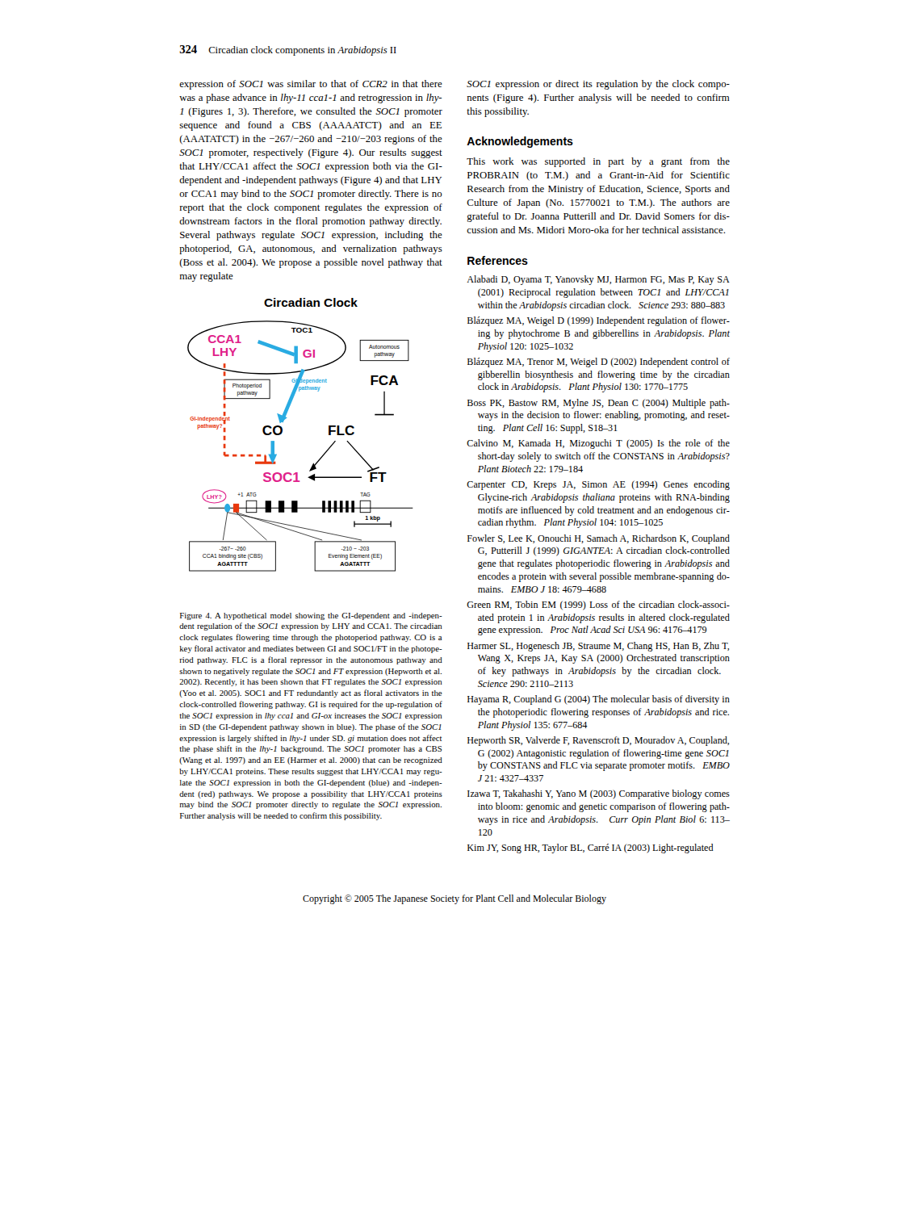324 Circadian clock components in Arabidopsis II
expression of SOC1 was similar to that of CCR2 in that there was a phase advance in lhy-11 cca1-1 and retrogression in lhy-1 (Figures 1, 3). Therefore, we consulted the SOC1 promoter sequence and found a CBS (AAAAATCT) and an EE (AAATATCT) in the −267/−260 and −210/−203 regions of the SOC1 promoter, respectively (Figure 4). Our results suggest that LHY/CCA1 affect the SOC1 expression both via the GI-dependent and -independent pathways (Figure 4) and that LHY or CCA1 may bind to the SOC1 promoter directly. There is no report that the clock component regulates the expression of downstream factors in the floral promotion pathway directly. Several pathways regulate SOC1 expression, including the photoperiod, GA, autonomous, and vernalization pathways (Boss et al. 2004). We propose a possible novel pathway that may regulate
Circadian Clock
CCA1 LHY TOC1 GI Autonomous pathway Photoperiod pathway GI-dependent pathway FCA GI-independent pathway? CO FLC SOC1 FT LHY? +1 ATG TAG 1 kbp -267~ -260 CCA1 binding site (CBS) AGATTTTT -210 ~ -203 Evening Element (EE) AGATATTT
Figure 4. A hypothetical model showing the GI-dependent and -independent regulation of the SOC1 expression by LHY and CCA1. The circadian clock regulates flowering time through the photoperiod pathway. CO is a key floral activator and mediates between GI and SOC1/FT in the photoperiod pathway. FLC is a floral repressor in the autonomous pathway and shown to negatively regulate the SOC1 and FT expression (Hepworth et al. 2002). Recently, it has been shown that FT regulates the SOC1 expression (Yoo et al. 2005). SOC1 and FT redundantly act as floral activators in the clock-controlled flowering pathway. GI is required for the up-regulation of the SOC1 expression in lhy cca1 and GI-ox increases the SOC1 expression in SD (the GI-dependent pathway shown in blue). The phase of the SOC1 expression is largely shifted in lhy-1 under SD. gi mutation does not affect the phase shift in the lhy-1 background. The SOC1 promoter has a CBS (Wang et al. 1997) and an EE (Harmer et al. 2000) that can be recognized by LHY/CCA1 proteins. These results suggest that LHY/CCA1 may regulate the SOC1 expression in both the GI-dependent (blue) and -independent (red) pathways. We propose a possibility that LHY/CCA1 proteins may bind the SOC1 promoter directly to regulate the SOC1 expression. Further analysis will be needed to confirm this possibility.
SOC1 expression or direct its regulation by the clock components (Figure 4). Further analysis will be needed to confirm this possibility.
Acknowledgements
This work was supported in part by a grant from the PROBRAIN (to T.M.) and a Grant-in-Aid for Scientific Research from the Ministry of Education, Science, Sports and Culture of Japan (No. 15770021 to T.M.). The authors are grateful to Dr. Joanna Putterill and Dr. David Somers for discussion and Ms. Midori Moro-oka for her technical assistance.
References
Alabadi D, Oyama T, Yanovsky MJ, Harmon FG, Mas P, Kay SA (2001) Reciprocal regulation between TOC1 and LHY/CCA1 within the Arabidopsis circadian clock. Science 293: 880–883
Blázquez MA, Weigel D (1999) Independent regulation of flowering by phytochrome B and gibberellins in Arabidopsis. Plant Physiol 120: 1025–1032
Blázquez MA, Trenor M, Weigel D (2002) Independent control of gibberellin biosynthesis and flowering time by the circadian clock in Arabidopsis. Plant Physiol 130: 1770–1775
Boss PK, Bastow RM, Mylne JS, Dean C (2004) Multiple pathways in the decision to flower: enabling, promoting, and resetting. Plant Cell 16: Suppl, S18–31
Calvino M, Kamada H, Mizoguchi T (2005) Is the role of the short-day solely to switch off the CONSTANS in Arabidopsis? Plant Biotech 22: 179–184
Carpenter CD, Kreps JA, Simon AE (1994) Genes encoding Glycine-rich Arabidopsis thaliana proteins with RNA-binding motifs are influenced by cold treatment and an endogenous circadian rhythm. Plant Physiol 104: 1015–1025
Fowler S, Lee K, Onouchi H, Samach A, Richardson K, Coupland G, Putterill J (1999) GIGANTEA: A circadian clock-controlled gene that regulates photoperiodic flowering in Arabidopsis and encodes a protein with several possible membrane-spanning domains. EMBO J 18: 4679–4688
Green RM, Tobin EM (1999) Loss of the circadian clock-associated protein 1 in Arabidopsis results in altered clock-regulated gene expression. Proc Natl Acad Sci USA 96: 4176–4179
Harmer SL, Hogenesch JB, Straume M, Chang HS, Han B, Zhu T, Wang X, Kreps JA, Kay SA (2000) Orchestrated transcription of key pathways in Arabidopsis by the circadian clock. Science 290: 2110–2113
Hayama R, Coupland G (2004) The molecular basis of diversity in the photoperiodic flowering responses of Arabidopsis and rice. Plant Physiol 135: 677–684
Hepworth SR, Valverde F, Ravenscroft D, Mouradov A, Coupland, G (2002) Antagonistic regulation of flowering-time gene SOC1 by CONSTANS and FLC via separate promoter motifs. EMBO J 21: 4327–4337
Izawa T, Takahashi Y, Yano M (2003) Comparative biology comes into bloom: genomic and genetic comparison of flowering pathways in rice and Arabidopsis. Curr Opin Plant Biol 6: 113–120
Kim JY, Song HR, Taylor BL, Carré IA (2003) Light-regulated
Copyright © 2005 The Japanese Society for Plant Cell and Molecular Biology